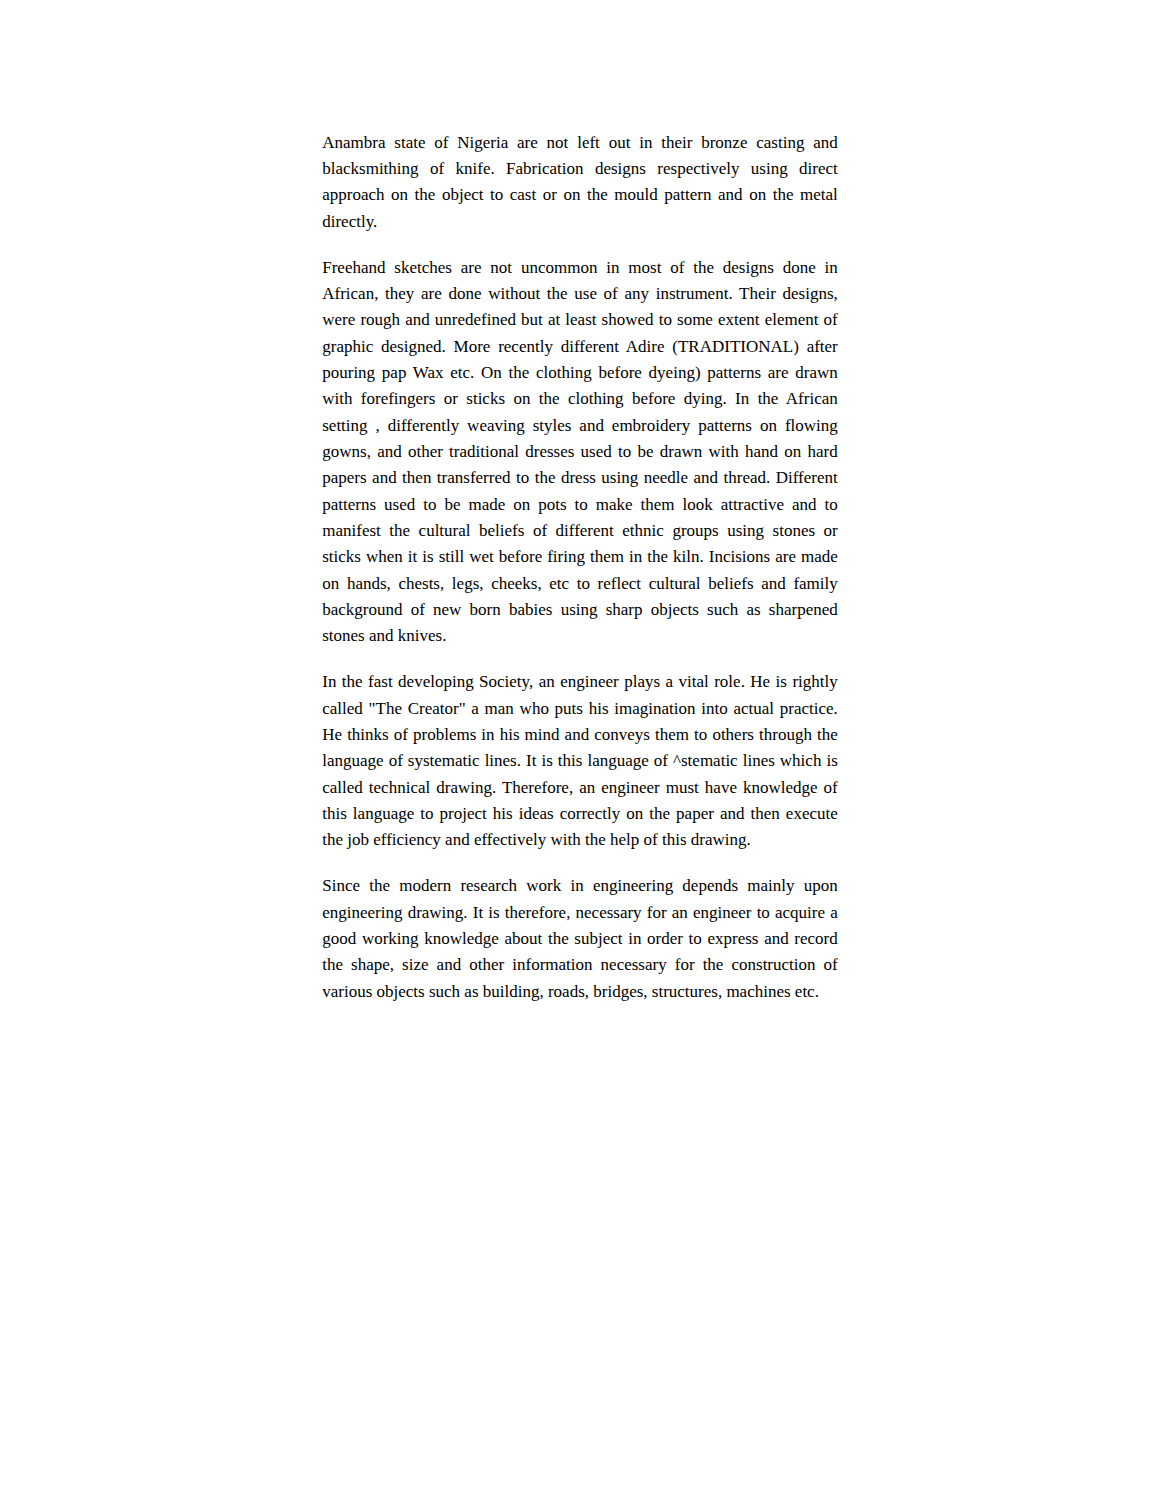Anambra state of Nigeria are not left out in their bronze casting and blacksmithing of knife. Fabrication designs respectively using direct approach on the object to cast or on the mould pattern and on the metal directly.
Freehand sketches are not uncommon in most of the designs done in African, they are done without the use of any instrument. Their designs, were rough and unredefined but at least showed to some extent element of graphic designed. More recently different Adire (TRADITIONAL) after pouring pap Wax etc. On the clothing before dyeing) patterns are drawn with forefingers or sticks on the clothing before dying. In the African setting , differently weaving styles and embroidery patterns on flowing gowns, and other traditional dresses used to be drawn with hand on hard papers and then transferred to the dress using needle and thread. Different patterns used to be made on pots to make them look attractive and to manifest the cultural beliefs of different ethnic groups using stones or sticks when it is still wet before firing them in the kiln. Incisions are made on hands, chests, legs, cheeks, etc to reflect cultural beliefs and family background of new born babies using sharp objects such as sharpened stones and knives.
In the fast developing Society, an engineer plays a vital role. He is rightly called "The Creator" a man who puts his imagination into actual practice. He thinks of problems in his mind and conveys them to others through the language of systematic lines. It is this language of ^stematic lines which is called technical drawing. Therefore, an engineer must have knowledge of this language to project his ideas correctly on the paper and then execute the job efficiency and effectively with the help of this drawing.
Since the modern research work in engineering depends mainly upon engineering drawing. It is therefore, necessary for an engineer to acquire a good working knowledge about the subject in order to express and record the shape, size and other information necessary for the construction of various objects such as building, roads, bridges, structures, machines etc.